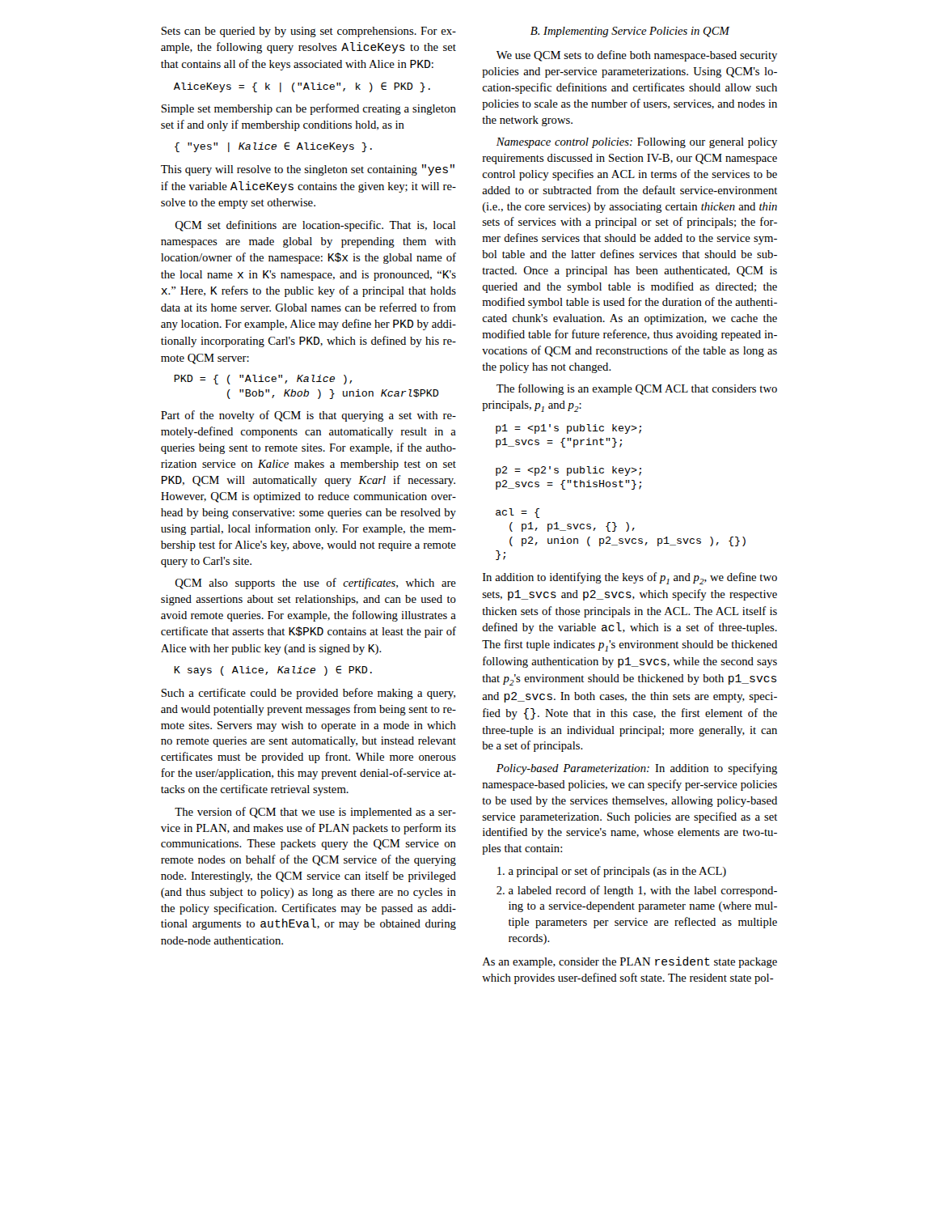Sets can be queried by by using set comprehensions. For example, the following query resolves AliceKeys to the set that contains all of the keys associated with Alice in PKD:
AliceKeys = { k | ("Alice", k ) ∈ PKD }.
Simple set membership can be performed creating a singleton set if and only if membership conditions hold, as in
{ "yes" | Kalice ∈ AliceKeys }.
This query will resolve to the singleton set containing "yes" if the variable AliceKeys contains the given key; it will resolve to the empty set otherwise.
QCM set definitions are location-specific. That is, local namespaces are made global by prepending them with location/owner of the namespace: K$x is the global name of the local name x in K's namespace, and is pronounced, “K's x.” Here, K refers to the public key of a principal that holds data at its home server. Global names can be referred to from any location. For example, Alice may define her PKD by additionally incorporating Carl's PKD, which is defined by his remote QCM server:
PKD = { ( "Alice", Kalice ), ( "Bob", Kbob ) } union Kcarl$PKD
Part of the novelty of QCM is that querying a set with remotely-defined components can automatically result in a queries being sent to remote sites. For example, if the authorization service on Kalice makes a membership test on set PKD, QCM will automatically query Kcarl if necessary. However, QCM is optimized to reduce communication overhead by being conservative: some queries can be resolved by using partial, local information only. For example, the membership test for Alice's key, above, would not require a remote query to Carl's site.
QCM also supports the use of certificates, which are signed assertions about set relationships, and can be used to avoid remote queries. For example, the following illustrates a certificate that asserts that K$PKD contains at least the pair of Alice with her public key (and is signed by K).
K says ( Alice, Kalice ) ∈ PKD.
Such a certificate could be provided before making a query, and would potentially prevent messages from being sent to remote sites. Servers may wish to operate in a mode in which no remote queries are sent automatically, but instead relevant certificates must be provided up front. While more onerous for the user/application, this may prevent denial-of-service attacks on the certificate retrieval system.
The version of QCM that we use is implemented as a service in PLAN, and makes use of PLAN packets to perform its communications. These packets query the QCM service on remote nodes on behalf of the QCM service of the querying node. Interestingly, the QCM service can itself be privileged (and thus subject to policy) as long as there are no cycles in the policy specification. Certificates may be passed as additional arguments to authEval, or may be obtained during node-node authentication.
B. Implementing Service Policies in QCM
We use QCM sets to define both namespace-based security policies and per-service parameterizations. Using QCM's location-specific definitions and certificates should allow such policies to scale as the number of users, services, and nodes in the network grows.
Namespace control policies: Following our general policy requirements discussed in Section IV-B, our QCM namespace control policy specifies an ACL in terms of the services to be added to or subtracted from the default service-environment (i.e., the core services) by associating certain thicken and thin sets of services with a principal or set of principals; the former defines services that should be added to the service symbol table and the latter defines services that should be subtracted. Once a principal has been authenticated, QCM is queried and the symbol table is modified as directed; the modified symbol table is used for the duration of the authenticated chunk's evaluation. As an optimization, we cache the modified table for future reference, thus avoiding repeated invocations of QCM and reconstructions of the table as long as the policy has not changed.
The following is an example QCM ACL that considers two principals, p1 and p2:
p1 = <p1's public key>; p1_svcs = {"print"}; p2 = <p2's public key>; p2_svcs = {"thisHost"}; acl = { ( p1, p1_svcs, {} ), ( p2, union ( p2_svcs, p1_svcs ), {}) };
In addition to identifying the keys of p1 and p2, we define two sets, p1_svcs and p2_svcs, which specify the respective thicken sets of those principals in the ACL. The ACL itself is defined by the variable acl, which is a set of three-tuples. The first tuple indicates p1's environment should be thickened following authentication by p1_svcs, while the second says that p2's environment should be thickened by both p1_svcs and p2_svcs. In both cases, the thin sets are empty, specified by {}. Note that in this case, the first element of the three-tuple is an individual principal; more generally, it can be a set of principals.
Policy-based Parameterization: In addition to specifying namespace-based policies, we can specify per-service policies to be used by the services themselves, allowing policy-based service parameterization. Such policies are specified as a set identified by the service's name, whose elements are two-tuples that contain:
a principal or set of principals (as in the ACL)
a labeled record of length 1, with the label corresponding to a service-dependent parameter name (where multiple parameters per service are reflected as multiple records).
As an example, consider the PLAN resident state package which provides user-defined soft state. The resident state pol-